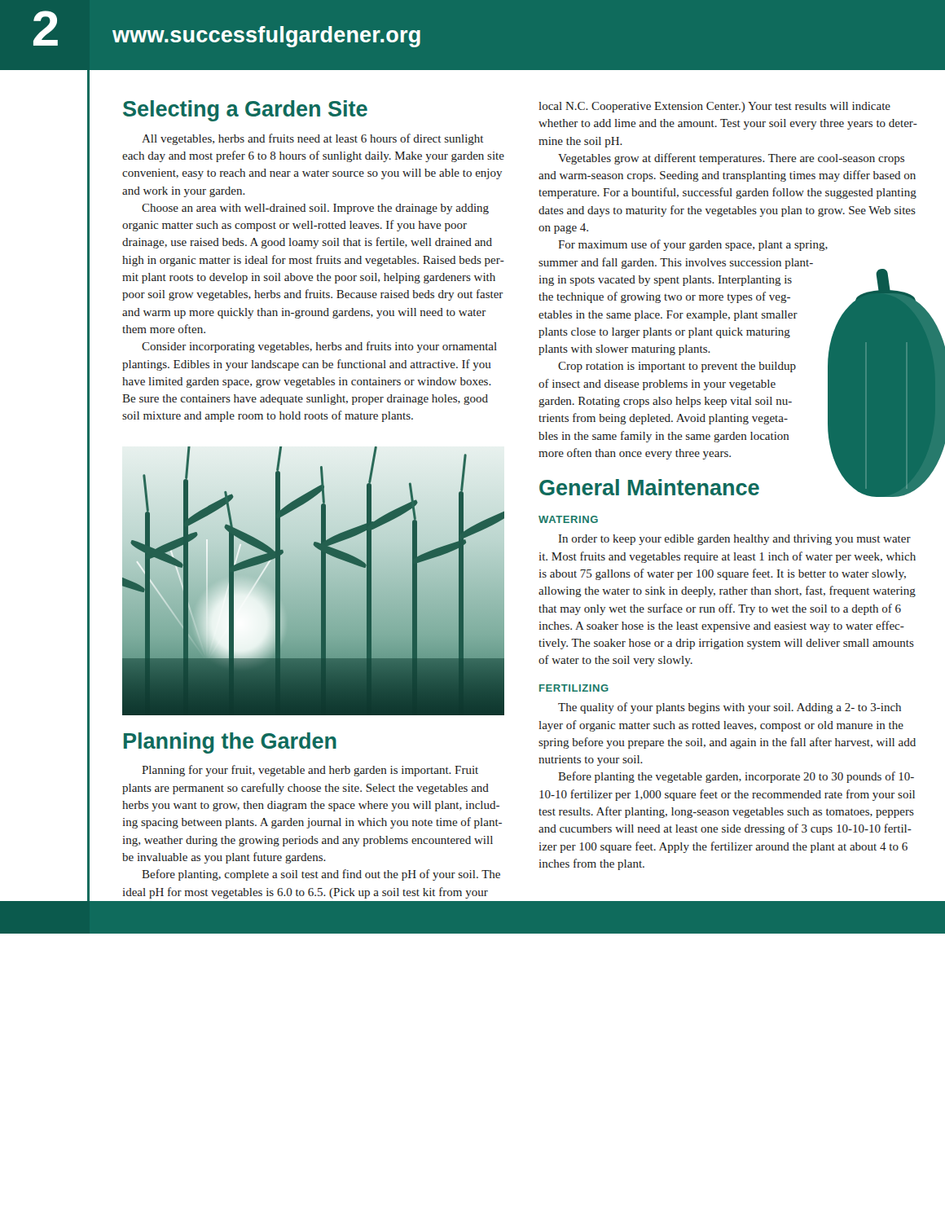2
www.successfulgardener.org
Selecting a Garden Site
All vegetables, herbs and fruits need at least 6 hours of direct sunlight each day and most prefer 6 to 8 hours of sunlight daily. Make your garden site convenient, easy to reach and near a water source so you will be able to enjoy and work in your garden.
Choose an area with well-drained soil. Improve the drainage by adding organic matter such as compost or well-rotted leaves. If you have poor drainage, use raised beds. A good loamy soil that is fertile, well drained and high in organic matter is ideal for most fruits and vegetables. Raised beds permit plant roots to develop in soil above the poor soil, helping gardeners with poor soil grow vegetables, herbs and fruits. Because raised beds dry out faster and warm up more quickly than in-ground gardens, you will need to water them more often.
Consider incorporating vegetables, herbs and fruits into your ornamental plantings. Edibles in your landscape can be functional and attractive. If you have limited garden space, grow vegetables in containers or window boxes. Be sure the containers have adequate sunlight, proper drainage holes, good soil mixture and ample room to hold roots of mature plants.
Planning the Garden
Planning for your fruit, vegetable and herb garden is important. Fruit plants are permanent so carefully choose the site. Select the vegetables and herbs you want to grow, then diagram the space where you will plant, including spacing between plants. A garden journal in which you note time of planting, weather during the growing periods and any problems encountered will be invaluable as you plant future gardens.
Before planting, complete a soil test and find out the pH of your soil. The ideal pH for most vegetables is 6.0 to 6.5. (Pick up a soil test kit from your local N.C. Cooperative Extension Center.) Your test results will indicate whether to add lime and the amount. Test your soil every three years to determine the soil pH.
Vegetables grow at different temperatures. There are cool-season crops and warm-season crops. Seeding and transplanting times may differ based on temperature. For a bountiful, successful garden follow the suggested planting dates and days to maturity for the vegetables you plan to grow. See Web sites on page 4.
For maximum use of your garden space, plant a spring, summer and fall garden. This involves succession planting in spots vacated by spent plants. Interplanting is the technique of growing two or more types of vegetables in the same place. For example, plant smaller plants close to larger plants or plant quick maturing plants with slower maturing plants.
Crop rotation is important to prevent the buildup of insect and disease problems in your vegetable garden. Rotating crops also helps keep vital soil nutrients from being depleted. Avoid planting vegetables in the same family in the same garden location more often than once every three years.
General Maintenance
Watering
In order to keep your edible garden healthy and thriving you must water it. Most fruits and vegetables require at least 1 inch of water per week, which is about 75 gallons of water per 100 square feet. It is better to water slowly, allowing the water to sink in deeply, rather than short, fast, frequent watering that may only wet the surface or run off. Try to wet the soil to a depth of 6 inches. A soaker hose is the least expensive and easiest way to water effectively. The soaker hose or a drip irrigation system will deliver small amounts of water to the soil very slowly.
Fertilizing
The quality of your plants begins with your soil. Adding a 2- to 3-inch layer of organic matter such as rotted leaves, compost or old manure in the spring before you prepare the soil, and again in the fall after harvest, will add nutrients to your soil.
Before planting the vegetable garden, incorporate 20 to 30 pounds of 10-10-10 fertilizer per 1,000 square feet or the recommended rate from your soil test results. After planting, long-season vegetables such as tomatoes, peppers and cucumbers will need at least one side dressing of 3 cups 10-10-10 fertilizer per 100 square feet. Apply the fertilizer around the plant at about 4 to 6 inches from the plant.